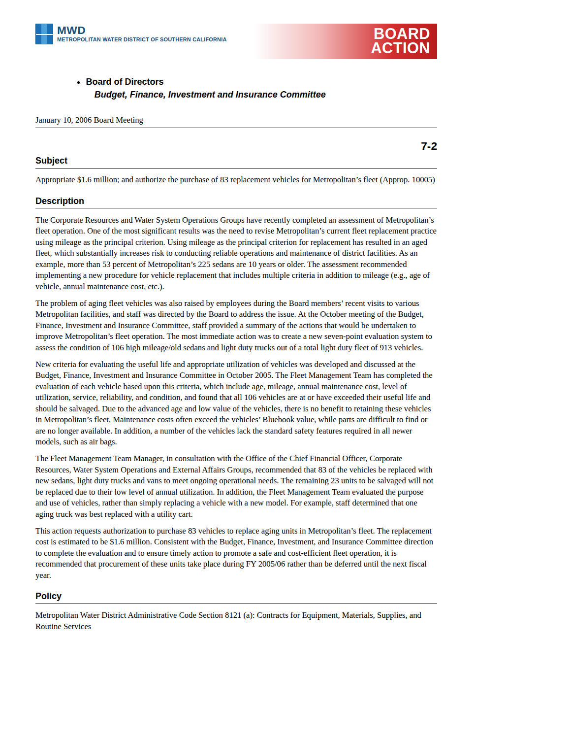MWD
METROPOLITAN WATER DISTRICT OF SOUTHERN CALIFORNIA
BOARD ACTION
Board of Directors Budget, Finance, Investment and Insurance Committee
January 10, 2006 Board Meeting
7-2
Subject
Appropriate $1.6 million; and authorize the purchase of 83 replacement vehicles for Metropolitan’s fleet (Approp. 10005)
Description
The Corporate Resources and Water System Operations Groups have recently completed an assessment of Metropolitan’s fleet operation. One of the most significant results was the need to revise Metropolitan’s current fleet replacement practice using mileage as the principal criterion. Using mileage as the principal criterion for replacement has resulted in an aged fleet, which substantially increases risk to conducting reliable operations and maintenance of district facilities. As an example, more than 53 percent of Metropolitan’s 225 sedans are 10 years or older. The assessment recommended implementing a new procedure for vehicle replacement that includes multiple criteria in addition to mileage (e.g., age of vehicle, annual maintenance cost, etc.).
The problem of aging fleet vehicles was also raised by employees during the Board members’ recent visits to various Metropolitan facilities, and staff was directed by the Board to address the issue. At the October meeting of the Budget, Finance, Investment and Insurance Committee, staff provided a summary of the actions that would be undertaken to improve Metropolitan’s fleet operation. The most immediate action was to create a new seven-point evaluation system to assess the condition of 106 high mileage/old sedans and light duty trucks out of a total light duty fleet of 913 vehicles.
New criteria for evaluating the useful life and appropriate utilization of vehicles was developed and discussed at the Budget, Finance, Investment and Insurance Committee in October 2005. The Fleet Management Team has completed the evaluation of each vehicle based upon this criteria, which include age, mileage, annual maintenance cost, level of utilization, service, reliability, and condition, and found that all 106 vehicles are at or have exceeded their useful life and should be salvaged. Due to the advanced age and low value of the vehicles, there is no benefit to retaining these vehicles in Metropolitan’s fleet. Maintenance costs often exceed the vehicles’ Bluebook value, while parts are difficult to find or are no longer available. In addition, a number of the vehicles lack the standard safety features required in all newer models, such as air bags.
The Fleet Management Team Manager, in consultation with the Office of the Chief Financial Officer, Corporate Resources, Water System Operations and External Affairs Groups, recommended that 83 of the vehicles be replaced with new sedans, light duty trucks and vans to meet ongoing operational needs. The remaining 23 units to be salvaged will not be replaced due to their low level of annual utilization. In addition, the Fleet Management Team evaluated the purpose and use of vehicles, rather than simply replacing a vehicle with a new model. For example, staff determined that one aging truck was best replaced with a utility cart.
This action requests authorization to purchase 83 vehicles to replace aging units in Metropolitan’s fleet. The replacement cost is estimated to be $1.6 million. Consistent with the Budget, Finance, Investment, and Insurance Committee direction to complete the evaluation and to ensure timely action to promote a safe and cost-efficient fleet operation, it is recommended that procurement of these units take place during FY 2005/06 rather than be deferred until the next fiscal year.
Policy
Metropolitan Water District Administrative Code Section 8121 (a): Contracts for Equipment, Materials, Supplies, and Routine Services